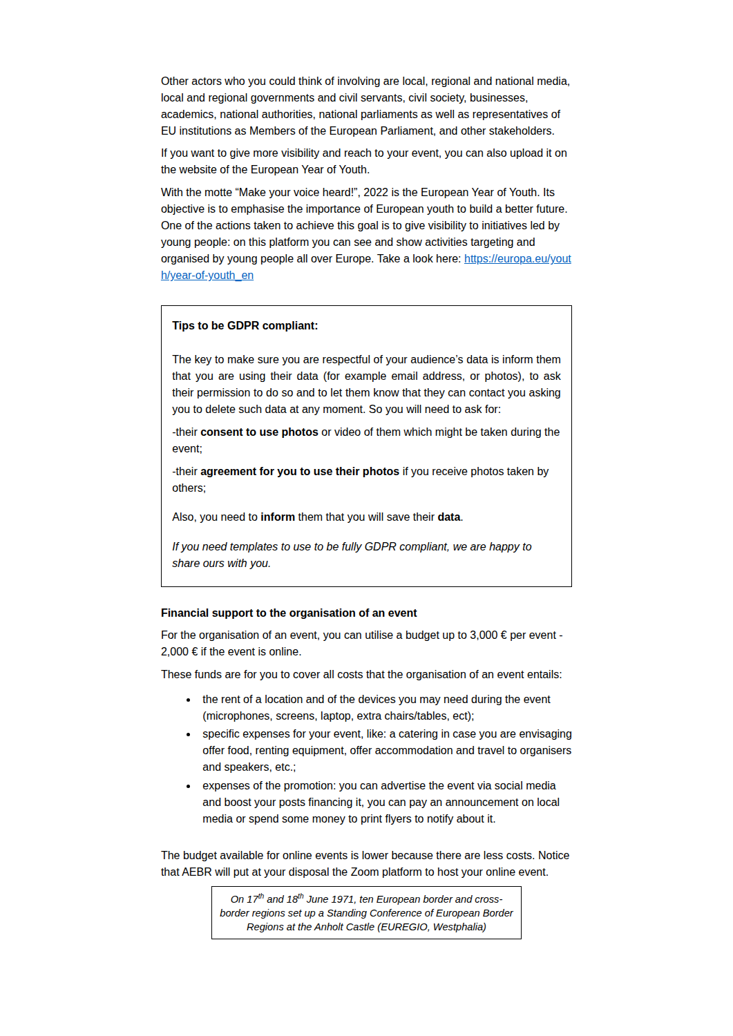Other actors who you could think of involving are local, regional and national media, local and regional governments and civil servants, civil society, businesses, academics, national authorities, national parliaments as well as representatives of EU institutions as Members of the European Parliament, and other stakeholders.
If you want to give more visibility and reach to your event, you can also upload it on the website of the European Year of Youth.
With the motte “Make your voice heard!”, 2022 is the European Year of Youth. Its objective is to emphasise the importance of European youth to build a better future. One of the actions taken to achieve this goal is to give visibility to initiatives led by young people: on this platform you can see and show activities targeting and organised by young people all over Europe. Take a look here: https://europa.eu/youth/year-of-youth_en
Tips to be GDPR compliant:
The key to make sure you are respectful of your audience’s data is inform them that you are using their data (for example email address, or photos), to ask their permission to do so and to let them know that they can contact you asking you to delete such data at any moment. So you will need to ask for:
-their consent to use photos or video of them which might be taken during the event;
-their agreement for you to use their photos if you receive photos taken by others;
Also, you need to inform them that you will save their data.
If you need templates to use to be fully GDPR compliant, we are happy to share ours with you.
Financial support to the organisation of an event
For the organisation of an event, you can utilise a budget up to 3,000 € per event - 2,000 € if the event is online.
These funds are for you to cover all costs that the organisation of an event entails:
the rent of a location and of the devices you may need during the event (microphones, screens, laptop, extra chairs/tables, ect);
specific expenses for your event, like: a catering in case you are envisaging offer food, renting equipment, offer accommodation and travel to organisers and speakers, etc.;
expenses of the promotion: you can advertise the event via social media and boost your posts financing it, you can pay an announcement on local media or spend some money to print flyers to notify about it.
The budget available for online events is lower because there are less costs. Notice that AEBR will put at your disposal the Zoom platform to host your online event.
On 17th and 18th June 1971, ten European border and cross-border regions set up a Standing Conference of European Border Regions at the Anholt Castle (EUREGIO, Westphalia)